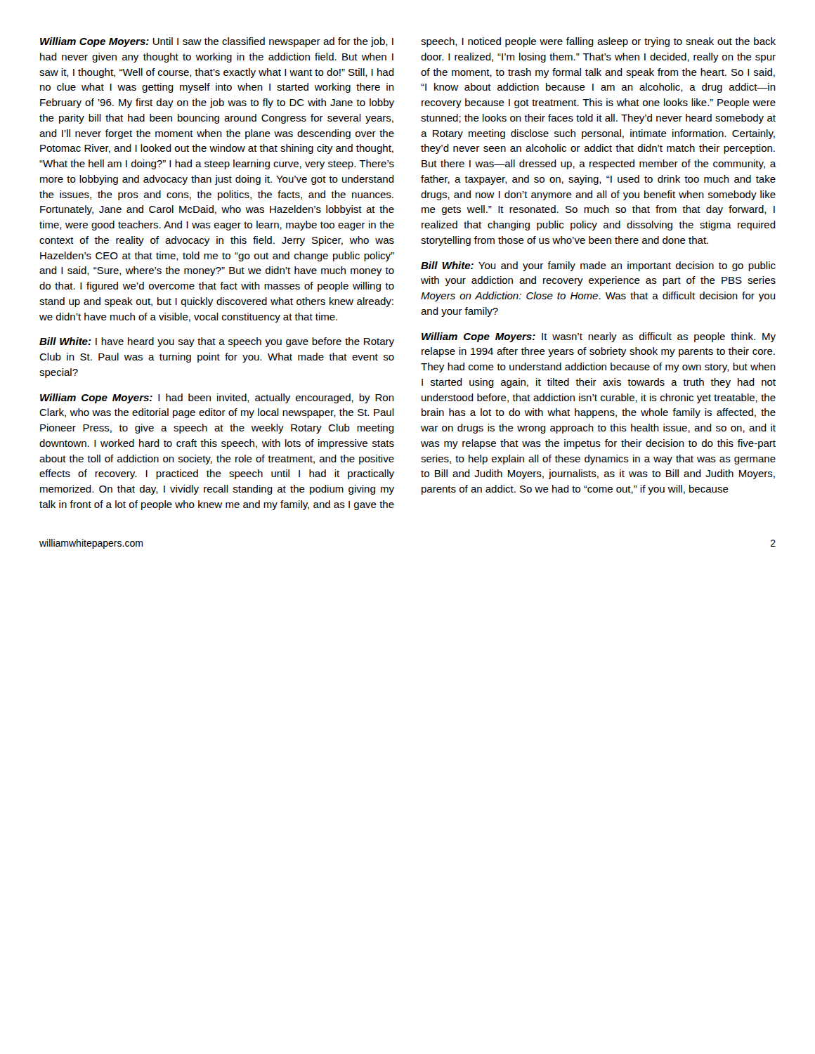William Cope Moyers: Until I saw the classified newspaper ad for the job, I had never given any thought to working in the addiction field. But when I saw it, I thought, “Well of course, that’s exactly what I want to do!” Still, I had no clue what I was getting myself into when I started working there in February of ’96. My first day on the job was to fly to DC with Jane to lobby the parity bill that had been bouncing around Congress for several years, and I’ll never forget the moment when the plane was descending over the Potomac River, and I looked out the window at that shining city and thought, “What the hell am I doing?” I had a steep learning curve, very steep. There’s more to lobbying and advocacy than just doing it. You’ve got to understand the issues, the pros and cons, the politics, the facts, and the nuances. Fortunately, Jane and Carol McDaid, who was Hazelden’s lobbyist at the time, were good teachers. And I was eager to learn, maybe too eager in the context of the reality of advocacy in this field. Jerry Spicer, who was Hazelden’s CEO at that time, told me to “go out and change public policy” and I said, “Sure, where’s the money?” But we didn’t have much money to do that. I figured we’d overcome that fact with masses of people willing to stand up and speak out, but I quickly discovered what others knew already: we didn’t have much of a visible, vocal constituency at that time.
Bill White: I have heard you say that a speech you gave before the Rotary Club in St. Paul was a turning point for you. What made that event so special?
William Cope Moyers: I had been invited, actually encouraged, by Ron Clark, who was the editorial page editor of my local newspaper, the St. Paul Pioneer Press, to give a speech at the weekly Rotary Club meeting downtown. I worked hard to craft this speech, with lots of impressive stats about the toll of addiction on society, the role of treatment, and the positive effects of recovery. I practiced the speech until I had it practically memorized. On that day, I vividly recall standing at the podium giving my talk in front of a lot of people who knew me and my family, and as I gave the speech, I noticed people were falling asleep or trying to sneak out the back door. I realized, “I’m losing them.” That’s when I decided, really on the spur of the moment, to trash my formal talk and speak from the heart. So I said, “I know about addiction because I am an alcoholic, a drug addict—in recovery because I got treatment. This is what one looks like.” People were stunned; the looks on their faces told it all. They’d never heard somebody at a Rotary meeting disclose such personal, intimate information. Certainly, they’d never seen an alcoholic or addict that didn’t match their perception. But there I was—all dressed up, a respected member of the community, a father, a taxpayer, and so on, saying, “I used to drink too much and take drugs, and now I don’t anymore and all of you benefit when somebody like me gets well.” It resonated. So much so that from that day forward, I realized that changing public policy and dissolving the stigma required storytelling from those of us who’ve been there and done that.
Bill White: You and your family made an important decision to go public with your addiction and recovery experience as part of the PBS series Moyers on Addiction: Close to Home. Was that a difficult decision for you and your family?
William Cope Moyers: It wasn’t nearly as difficult as people think. My relapse in 1994 after three years of sobriety shook my parents to their core. They had come to understand addiction because of my own story, but when I started using again, it tilted their axis towards a truth they had not understood before, that addiction isn’t curable, it is chronic yet treatable, the brain has a lot to do with what happens, the whole family is affected, the war on drugs is the wrong approach to this health issue, and so on, and it was my relapse that was the impetus for their decision to do this five-part series, to help explain all of these dynamics in a way that was as germane to Bill and Judith Moyers, journalists, as it was to Bill and Judith Moyers, parents of an addict. So we had to “come out,” if you will, because
williamwhitepapers.com 2